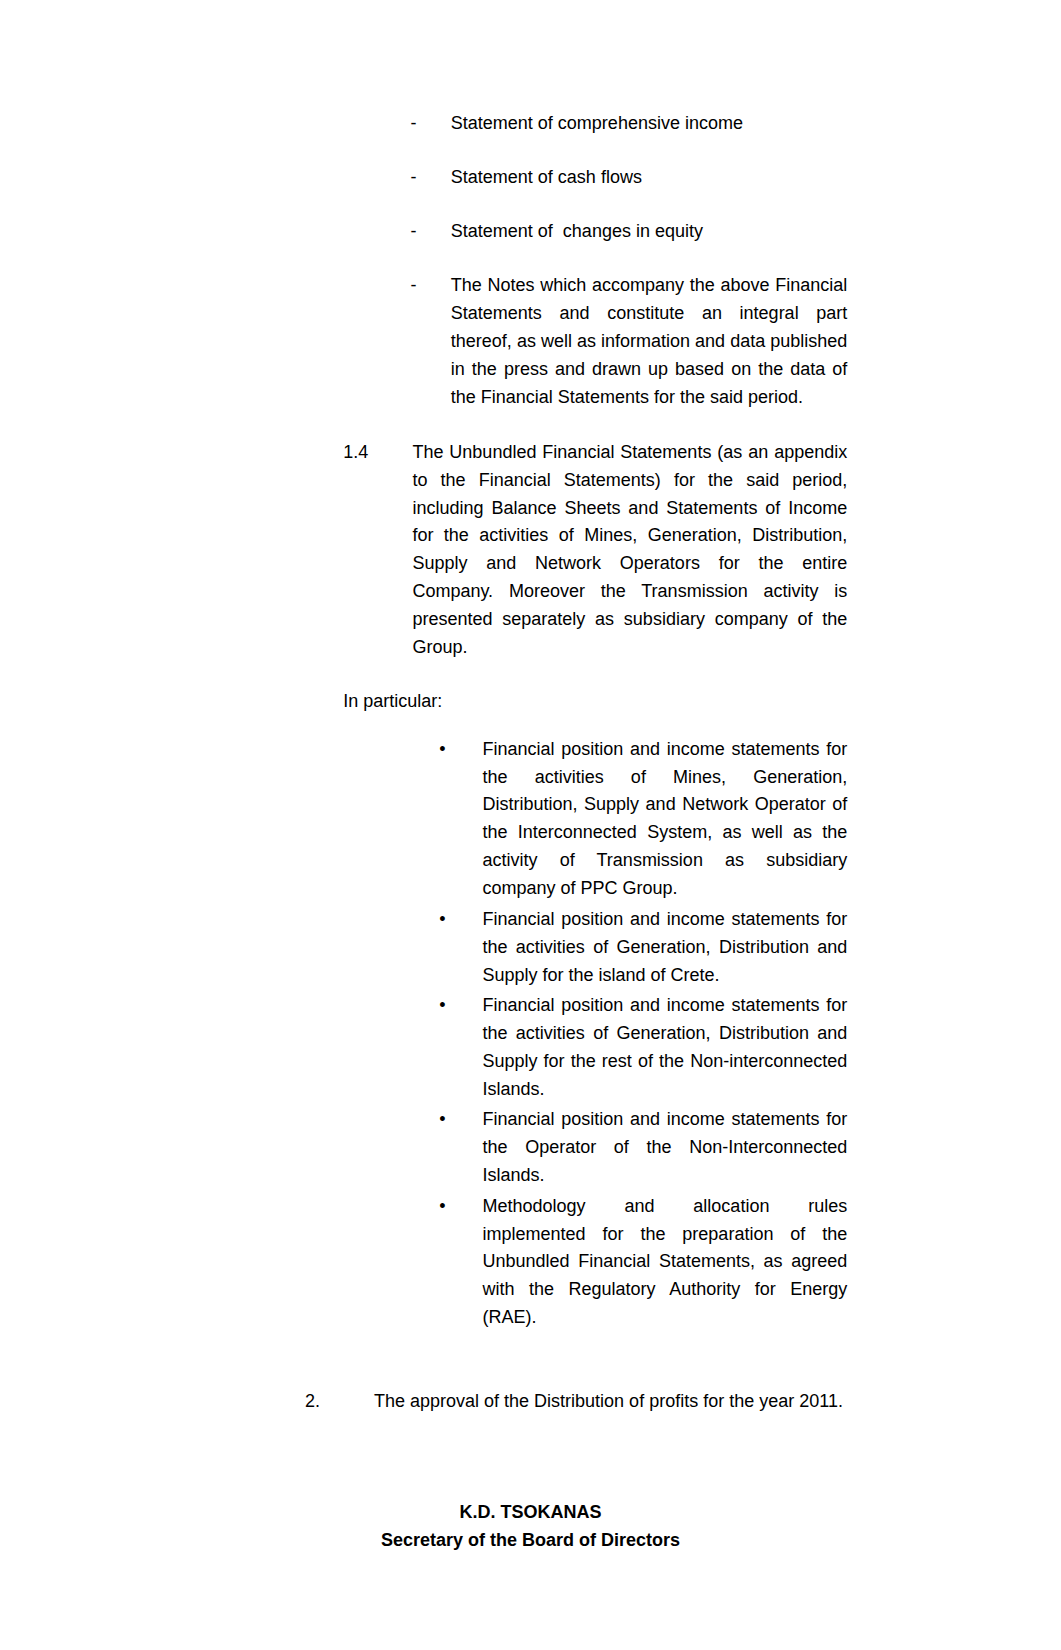Statement of comprehensive income
Statement of cash flows
Statement of changes in equity
The Notes which accompany the above Financial Statements and constitute an integral part thereof, as well as information and data published in the press and drawn up based on the data of the Financial Statements for the said period.
1.4
The Unbundled Financial Statements (as an appendix to the Financial Statements) for the said period, including Balance Sheets and Statements of Income for the activities of Mines, Generation, Distribution, Supply and Network Operators for the entire Company. Moreover the Transmission activity is presented separately as subsidiary company of the Group.
In particular:
Financial position and income statements for the activities of Mines, Generation, Distribution, Supply and Network Operator of the Interconnected System, as well as the activity of Transmission as subsidiary company of PPC Group.
Financial position and income statements for the activities of Generation, Distribution and Supply for the island of Crete.
Financial position and income statements for the activities of Generation, Distribution and Supply for the rest of the Non-interconnected Islands.
Financial position and income statements for the Operator of the Non-Interconnected Islands.
Methodology and allocation rules implemented for the preparation of the Unbundled Financial Statements, as agreed with the Regulatory Authority for Energy (RAE).
2.
The approval of the Distribution of profits for the year 2011.
K.D. TSOKANAS
Secretary of the Board of Directors